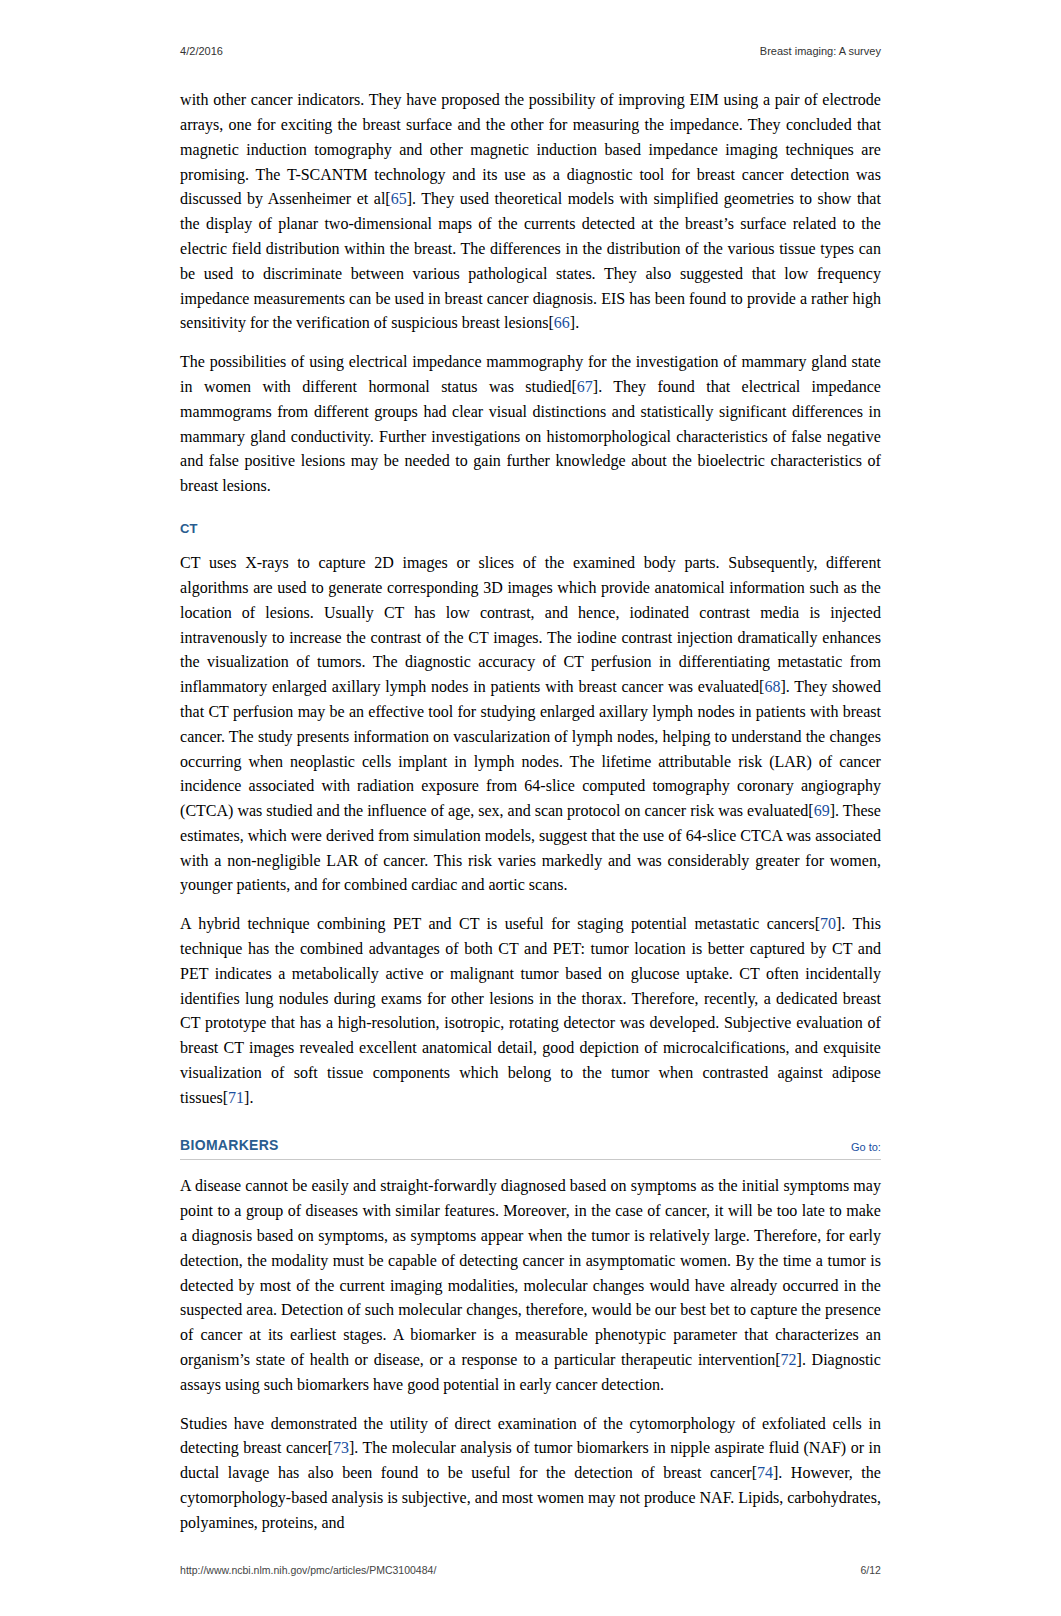4/2/2016
Breast imaging: A survey
with other cancer indicators. They have proposed the possibility of improving EIM using a pair of electrode arrays, one for exciting the breast surface and the other for measuring the impedance. They concluded that magnetic induction tomography and other magnetic induction based impedance imaging techniques are promising. The T-SCANTM technology and its use as a diagnostic tool for breast cancer detection was discussed by Assenheimer et al[65]. They used theoretical models with simplified geometries to show that the display of planar two-dimensional maps of the currents detected at the breast’s surface related to the electric field distribution within the breast. The differences in the distribution of the various tissue types can be used to discriminate between various pathological states. They also suggested that low frequency impedance measurements can be used in breast cancer diagnosis. EIS has been found to provide a rather high sensitivity for the verification of suspicious breast lesions[66].
The possibilities of using electrical impedance mammography for the investigation of mammary gland state in women with different hormonal status was studied[67]. They found that electrical impedance mammograms from different groups had clear visual distinctions and statistically significant differences in mammary gland conductivity. Further investigations on histomorphological characteristics of false negative and false positive lesions may be needed to gain further knowledge about the bioelectric characteristics of breast lesions.
CT
CT uses X-rays to capture 2D images or slices of the examined body parts. Subsequently, different algorithms are used to generate corresponding 3D images which provide anatomical information such as the location of lesions. Usually CT has low contrast, and hence, iodinated contrast media is injected intravenously to increase the contrast of the CT images. The iodine contrast injection dramatically enhances the visualization of tumors. The diagnostic accuracy of CT perfusion in differentiating metastatic from inflammatory enlarged axillary lymph nodes in patients with breast cancer was evaluated[68]. They showed that CT perfusion may be an effective tool for studying enlarged axillary lymph nodes in patients with breast cancer. The study presents information on vascularization of lymph nodes, helping to understand the changes occurring when neoplastic cells implant in lymph nodes. The lifetime attributable risk (LAR) of cancer incidence associated with radiation exposure from 64-slice computed tomography coronary angiography (CTCA) was studied and the influence of age, sex, and scan protocol on cancer risk was evaluated[69]. These estimates, which were derived from simulation models, suggest that the use of 64-slice CTCA was associated with a non-negligible LAR of cancer. This risk varies markedly and was considerably greater for women, younger patients, and for combined cardiac and aortic scans.
A hybrid technique combining PET and CT is useful for staging potential metastatic cancers[70]. This technique has the combined advantages of both CT and PET: tumor location is better captured by CT and PET indicates a metabolically active or malignant tumor based on glucose uptake. CT often incidentally identifies lung nodules during exams for other lesions in the thorax. Therefore, recently, a dedicated breast CT prototype that has a high-resolution, isotropic, rotating detector was developed. Subjective evaluation of breast CT images revealed excellent anatomical detail, good depiction of microcalcifications, and exquisite visualization of soft tissue components which belong to the tumor when contrasted against adipose tissues[71].
BIOMARKERS
Go to:
A disease cannot be easily and straight-forwardly diagnosed based on symptoms as the initial symptoms may point to a group of diseases with similar features. Moreover, in the case of cancer, it will be too late to make a diagnosis based on symptoms, as symptoms appear when the tumor is relatively large. Therefore, for early detection, the modality must be capable of detecting cancer in asymptomatic women. By the time a tumor is detected by most of the current imaging modalities, molecular changes would have already occurred in the suspected area. Detection of such molecular changes, therefore, would be our best bet to capture the presence of cancer at its earliest stages. A biomarker is a measurable phenotypic parameter that characterizes an organism’s state of health or disease, or a response to a particular therapeutic intervention[72]. Diagnostic assays using such biomarkers have good potential in early cancer detection.
Studies have demonstrated the utility of direct examination of the cytomorphology of exfoliated cells in detecting breast cancer[73]. The molecular analysis of tumor biomarkers in nipple aspirate fluid (NAF) or in ductal lavage has also been found to be useful for the detection of breast cancer[74]. However, the cytomorphology-based analysis is subjective, and most women may not produce NAF. Lipids, carbohydrates, polyamines, proteins, and
http://www.ncbi.nlm.nih.gov/pmc/articles/PMC3100484/
6/12